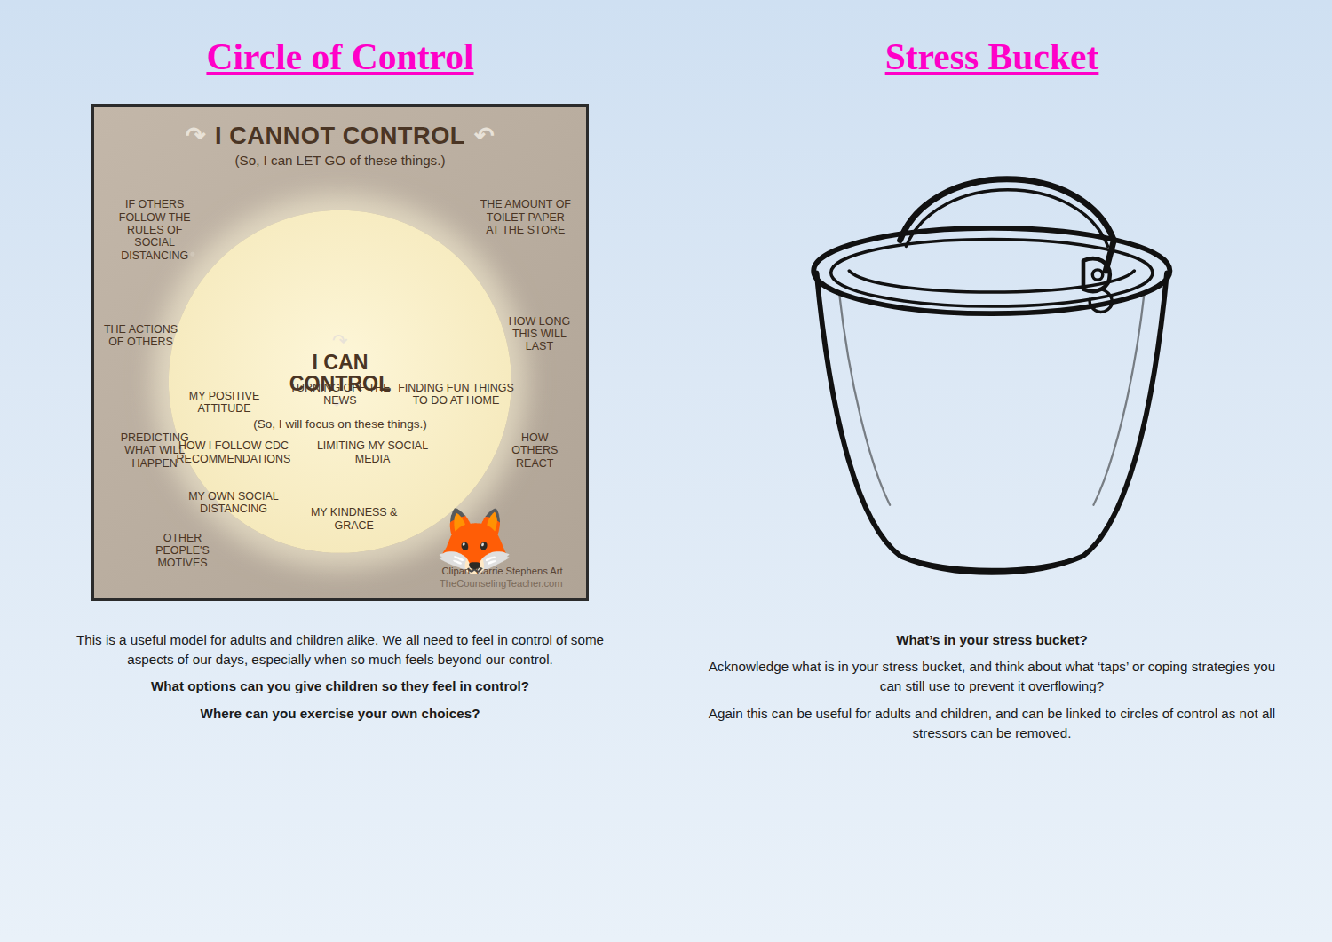Circle of Control
↷I cannot control↶
(So, I can LET GO of these things.)
↷
I can
control
↶
(So, I will focus on these things.)
My positive attitude
Turning off the news
Finding fun things to do at home
How I follow CDC recommendations
Limiting my social media
My own social distancing
My kindness & grace
If others follow the rules of social distancing
The amount of toilet paper at the store
The actions of others
How long this will last
Predicting what will happen
How others react
Other people's motives
🦊
Clipart: Carrie Stephens Art
TheCounselingTeacher.com
This is a useful model for adults and children alike. We all need to feel in control of some aspects of our days, especially when so much feels beyond our control.
What options can you give children so they feel in control?
Where can you exercise your own choices?
Stress Bucket
What’s in your stress bucket?
Acknowledge what is in your stress bucket, and think about what ‘taps’ or coping strategies you can still use to prevent it overflowing?
Again this can be useful for adults and children, and can be linked to circles of control as not all stressors can be removed.